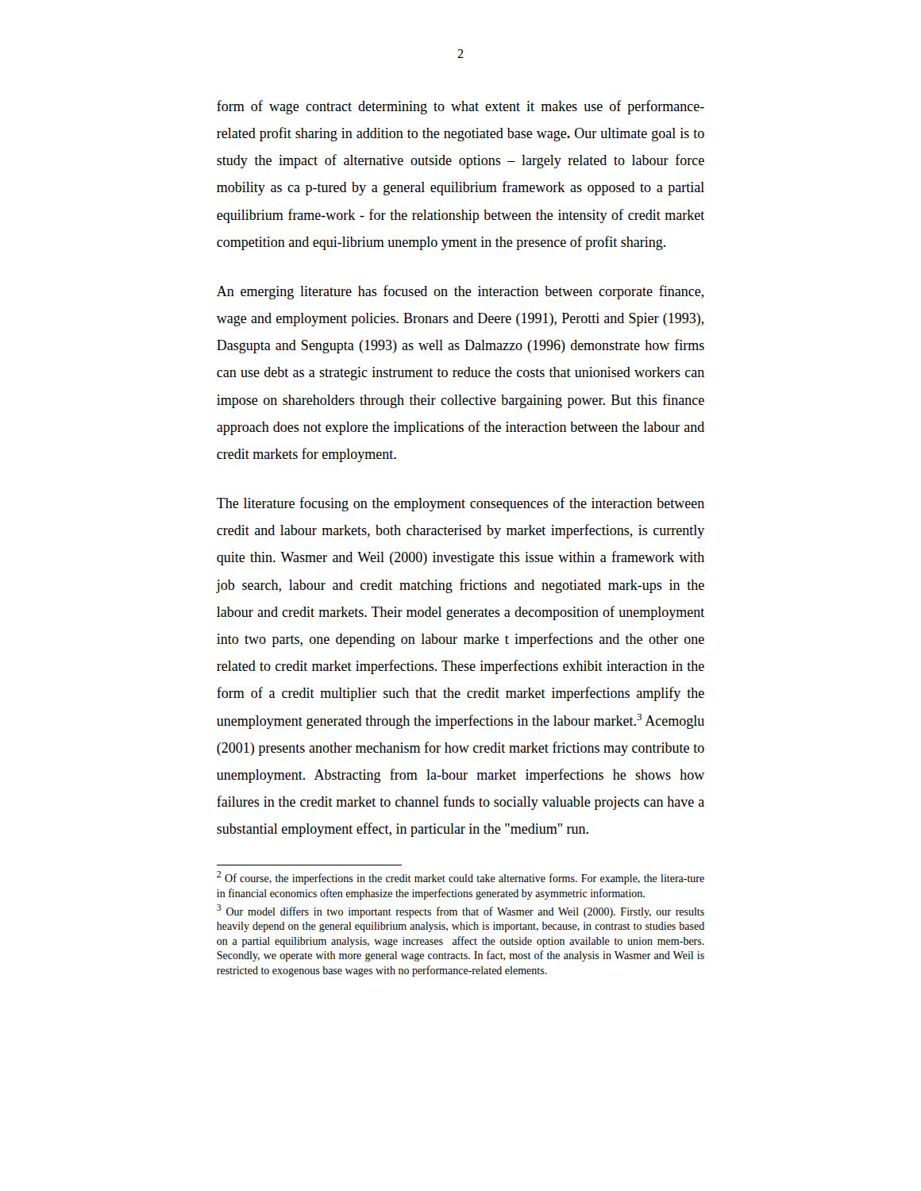2
form of wage contract determining to what extent it makes use of performance-related profit sharing in addition to the negotiated base wage. Our ultimate goal is to study the impact of alternative outside options – largely related to labour force mobility as ca p-tured by a general equilibrium framework as opposed to a partial equilibrium frame-work - for the relationship between the intensity of credit market competition and equi-librium unemplo yment in the presence of profit sharing.
An emerging literature has focused on the interaction between corporate finance, wage and employment policies. Bronars and Deere (1991), Perotti and Spier (1993), Dasgupta and Sengupta (1993) as well as Dalmazzo (1996) demonstrate how firms can use debt as a strategic instrument to reduce the costs that unionised workers can impose on shareholders through their collective bargaining power. But this finance approach does not explore the implications of the interaction between the labour and credit markets for employment.
The literature focusing on the employment consequences of the interaction between credit and labour markets, both characterised by market imperfections, is currently quite thin. Wasmer and Weil (2000) investigate this issue within a framework with job search, labour and credit matching frictions and negotiated mark-ups in the labour and credit markets. Their model generates a decomposition of unemployment into two parts, one depending on labour marke t imperfections and the other one related to credit market imperfections. These imperfections exhibit interaction in the form of a credit multiplier such that the credit market imperfections amplify the unemployment generated through the imperfections in the labour market.3 Acemoglu (2001) presents another mechanism for how credit market frictions may contribute to unemployment. Abstracting from la-bour market imperfections he shows how failures in the credit market to channel funds to socially valuable projects can have a substantial employment effect, in particular in the "medium" run.
2 Of course, the imperfections in the credit market could take alternative forms. For example, the litera-ture in financial economics often emphasize the imperfections generated by asymmetric information.
3 Our model differs in two important respects from that of Wasmer and Weil (2000). Firstly, our results heavily depend on the general equilibrium analysis, which is important, because, in contrast to studies based on a partial equilibrium analysis, wage increases affect the outside option available to union mem-bers. Secondly, we operate with more general wage contracts. In fact, most of the analysis in Wasmer and Weil is restricted to exogenous base wages with no performance-related elements.